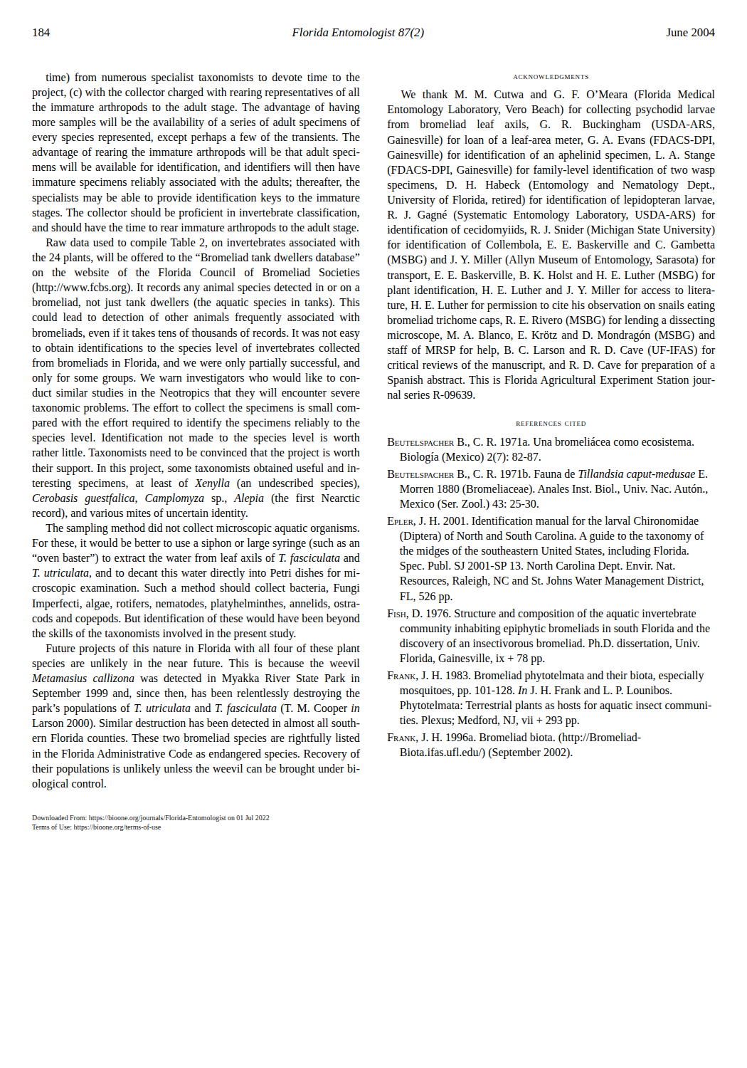184 Florida Entomologist 87(2) June 2004
time) from numerous specialist taxonomists to devote time to the project, (c) with the collector charged with rearing representatives of all the immature arthropods to the adult stage. The advantage of having more samples will be the availability of a series of adult specimens of every species represented, except perhaps a few of the transients. The advantage of rearing the immature arthropods will be that adult specimens will be available for identification, and identifiers will then have immature specimens reliably associated with the adults; thereafter, the specialists may be able to provide identification keys to the immature stages. The collector should be proficient in invertebrate classification, and should have the time to rear immature arthropods to the adult stage.
Raw data used to compile Table 2, on invertebrates associated with the 24 plants, will be offered to the “Bromeliad tank dwellers database” on the website of the Florida Council of Bromeliad Societies (http://www.fcbs.org). It records any animal species detected in or on a bromeliad, not just tank dwellers (the aquatic species in tanks). This could lead to detection of other animals frequently associated with bromeliads, even if it takes tens of thousands of records. It was not easy to obtain identifications to the species level of invertebrates collected from bromeliads in Florida, and we were only partially successful, and only for some groups. We warn investigators who would like to conduct similar studies in the Neotropics that they will encounter severe taxonomic problems. The effort to collect the specimens is small compared with the effort required to identify the specimens reliably to the species level. Identification not made to the species level is worth rather little. Taxonomists need to be convinced that the project is worth their support. In this project, some taxonomists obtained useful and interesting specimens, at least of Xenylla (an undescribed species), Cerobasis guestfalica, Camplomyza sp., Alepia (the first Nearctic record), and various mites of uncertain identity.
The sampling method did not collect microscopic aquatic organisms. For these, it would be better to use a siphon or large syringe (such as an “oven baster”) to extract the water from leaf axils of T. fasciculata and T. utriculata, and to decant this water directly into Petri dishes for microscopic examination. Such a method should collect bacteria, Fungi Imperfecti, algae, rotifers, nematodes, platyhelminthes, annelids, ostracods and copepods. But identification of these would have been beyond the skills of the taxonomists involved in the present study.
Future projects of this nature in Florida with all four of these plant species are unlikely in the near future. This is because the weevil Metamasius callizona was detected in Myakka River State Park in September 1999 and, since then, has been relentlessly destroying the park’s populations of T. utriculata and T. fasciculata (T. M. Cooper in Larson 2000). Similar destruction has been detected in almost all southern Florida counties. These two bromeliad species are rightfully listed in the Florida Administrative Code as endangered species. Recovery of their populations is unlikely unless the weevil can be brought under biological control.
Acknowledgments
We thank M. M. Cutwa and G. F. O’Meara (Florida Medical Entomology Laboratory, Vero Beach) for collecting psychodid larvae from bromeliad leaf axils, G. R. Buckingham (USDA-ARS, Gainesville) for loan of a leaf-area meter, G. A. Evans (FDACS-DPI, Gainesville) for identification of an aphelinid specimen, L. A. Stange (FDACS-DPI, Gainesville) for family-level identification of two wasp specimens, D. H. Habeck (Entomology and Nematology Dept., University of Florida, retired) for identification of lepidopteran larvae, R. J. Gagné (Systematic Entomology Laboratory, USDA-ARS) for identification of cecidomyiids, R. J. Snider (Michigan State University) for identification of Collembola, E. E. Baskerville and C. Gambetta (MSBG) and J. Y. Miller (Allyn Museum of Entomology, Sarasota) for transport, E. E. Baskerville, B. K. Holst and H. E. Luther (MSBG) for plant identification, H. E. Luther and J. Y. Miller for access to literature, H. E. Luther for permission to cite his observation on snails eating bromeliad trichome caps, R. E. Rivero (MSBG) for lending a dissecting microscope, M. A. Blanco, E. Krötz and D. Mondragón (MSBG) and staff of MRSP for help, B. C. Larson and R. D. Cave (UF-IFAS) for critical reviews of the manuscript, and R. D. Cave for preparation of a Spanish abstract. This is Florida Agricultural Experiment Station journal series R-09639.
References Cited
Beutelspacher B., C. R. 1971a. Una bromeliácea como ecosistema. Biología (Mexico) 2(7): 82-87.
Beutelspacher B., C. R. 1971b. Fauna de Tillandsia caput-medusae E. Morren 1880 (Bromeliaceae). Anales Inst. Biol., Univ. Nac. Autón., Mexico (Ser. Zool.) 43: 25-30.
Epler, J. H. 2001. Identification manual for the larval Chironomidae (Diptera) of North and South Carolina. A guide to the taxonomy of the midges of the southeastern United States, including Florida. Spec. Publ. SJ 2001-SP 13. North Carolina Dept. Envir. Nat. Resources, Raleigh, NC and St. Johns Water Management District, FL, 526 pp.
Fish, D. 1976. Structure and composition of the aquatic invertebrate community inhabiting epiphytic bromeliads in south Florida and the discovery of an insectivorous bromeliad. Ph.D. dissertation, Univ. Florida, Gainesville, ix + 78 pp.
Frank, J. H. 1983. Bromeliad phytotelmata and their biota, especially mosquitoes, pp. 101-128. In J. H. Frank and L. P. Lounibos. Phytotelmata: Terrestrial plants as hosts for aquatic insect communities. Plexus; Medford, NJ, vii + 293 pp.
Frank, J. H. 1996a. Bromeliad biota. (http://Bromeliad-Biota.ifas.ufl.edu/) (September 2002).
Downloaded From: https://bioone.org/journals/Florida-Entomologist on 01 Jul 2022
Terms of Use: https://bioone.org/terms-of-use